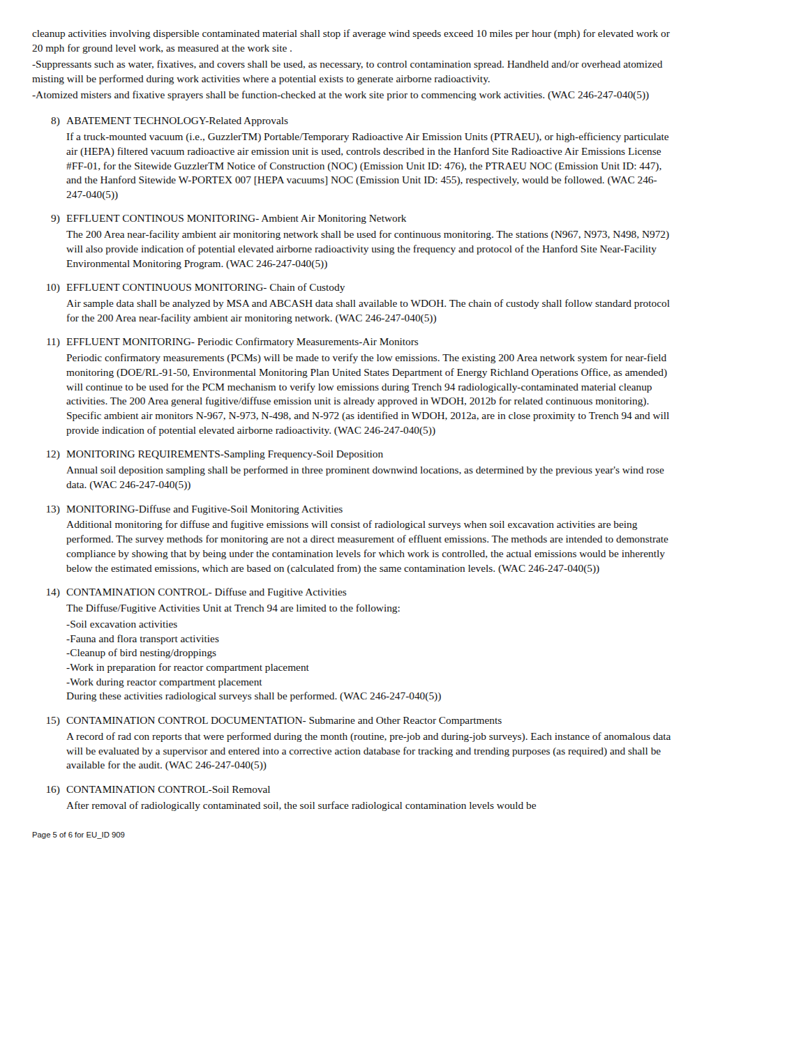cleanup activities involving dispersible contaminated material shall stop if average wind speeds exceed 10 miles per hour (mph) for elevated work or 20 mph for ground level work, as measured at the work site .
-Suppressants such as water, fixatives, and covers shall be used, as necessary, to control contamination spread. Handheld and/or overhead atomized misting will be performed during work activities where a potential exists to generate airborne radioactivity.
-Atomized misters and fixative sprayers shall be function-checked at the work site prior to commencing work activities. (WAC 246-247-040(5))
8)
ABATEMENT TECHNOLOGY-Related Approvals
If a truck-mounted vacuum (i.e., GuzzlerTM) Portable/Temporary Radioactive Air Emission Units (PTRAEU), or high-efficiency particulate air (HEPA) filtered vacuum radioactive air emission unit is used, controls described in the Hanford Site Radioactive Air Emissions License #FF-01, for the Sitewide GuzzlerTM Notice of Construction (NOC) (Emission Unit ID: 476), the PTRAEU NOC (Emission Unit ID: 447), and the Hanford Sitewide W-PORTEX 007 [HEPA vacuums] NOC (Emission Unit ID: 455), respectively, would be followed. (WAC 246-247-040(5))
9)
EFFLUENT CONTINOUS MONITORING- Ambient Air Monitoring Network
The 200 Area near-facility ambient air monitoring network shall be used for continuous monitoring. The stations (N967, N973, N498, N972) will also provide indication of potential elevated airborne radioactivity using the frequency and protocol of the Hanford Site Near-Facility Environmental Monitoring Program. (WAC 246-247-040(5))
10)
EFFLUENT CONTINUOUS MONITORING- Chain of Custody
Air sample data shall be analyzed by MSA and ABCASH data shall available to WDOH. The chain of custody shall follow standard protocol for the 200 Area near-facility ambient air monitoring network. (WAC 246-247-040(5))
11)
EFFLUENT MONITORING- Periodic Confirmatory Measurements-Air Monitors
Periodic confirmatory measurements (PCMs) will be made to verify the low emissions. The existing 200 Area network system for near-field monitoring (DOE/RL-91-50, Environmental Monitoring Plan United States Department of Energy Richland Operations Office, as amended) will continue to be used for the PCM mechanism to verify low emissions during Trench 94 radiologically-contaminated material cleanup activities. The 200 Area general fugitive/diffuse emission unit is already approved in WDOH, 2012b for related continuous monitoring). Specific ambient air monitors N-967, N-973, N-498, and N-972 (as identified in WDOH, 2012a, are in close proximity to Trench 94 and will provide indication of potential elevated airborne radioactivity. (WAC 246-247-040(5))
12)
MONITORING REQUIREMENTS-Sampling Frequency-Soil Deposition
Annual soil deposition sampling shall be performed in three prominent downwind locations, as determined by the previous year's wind rose data. (WAC 246-247-040(5))
13)
MONITORING-Diffuse and Fugitive-Soil Monitoring Activities
Additional monitoring for diffuse and fugitive emissions will consist of radiological surveys when soil excavation activities are being performed. The survey methods for monitoring are not a direct measurement of effluent emissions. The methods are intended to demonstrate compliance by showing that by being under the contamination levels for which work is controlled, the actual emissions would be inherently below the estimated emissions, which are based on (calculated from) the same contamination levels. (WAC 246-247-040(5))
14)
CONTAMINATION CONTROL- Diffuse and Fugitive Activities
The Diffuse/Fugitive Activities Unit at Trench 94 are limited to the following:
-Soil excavation activities
-Fauna and flora transport activities
-Cleanup of bird nesting/droppings
-Work in preparation for reactor compartment placement
-Work during reactor compartment placement
During these activities radiological surveys shall be performed. (WAC 246-247-040(5))
15)
CONTAMINATION CONTROL DOCUMENTATION- Submarine and Other Reactor Compartments
A record of rad con reports that were performed during the month (routine, pre-job and during-job surveys). Each instance of anomalous data will be evaluated by a supervisor and entered into a corrective action database for tracking and trending purposes (as required) and shall be available for the audit. (WAC 246-247-040(5))
16)
CONTAMINATION CONTROL-Soil Removal
After removal of radiologically contaminated soil, the soil surface radiological contamination levels would be
Page 5 of 6 for EU_ID 909